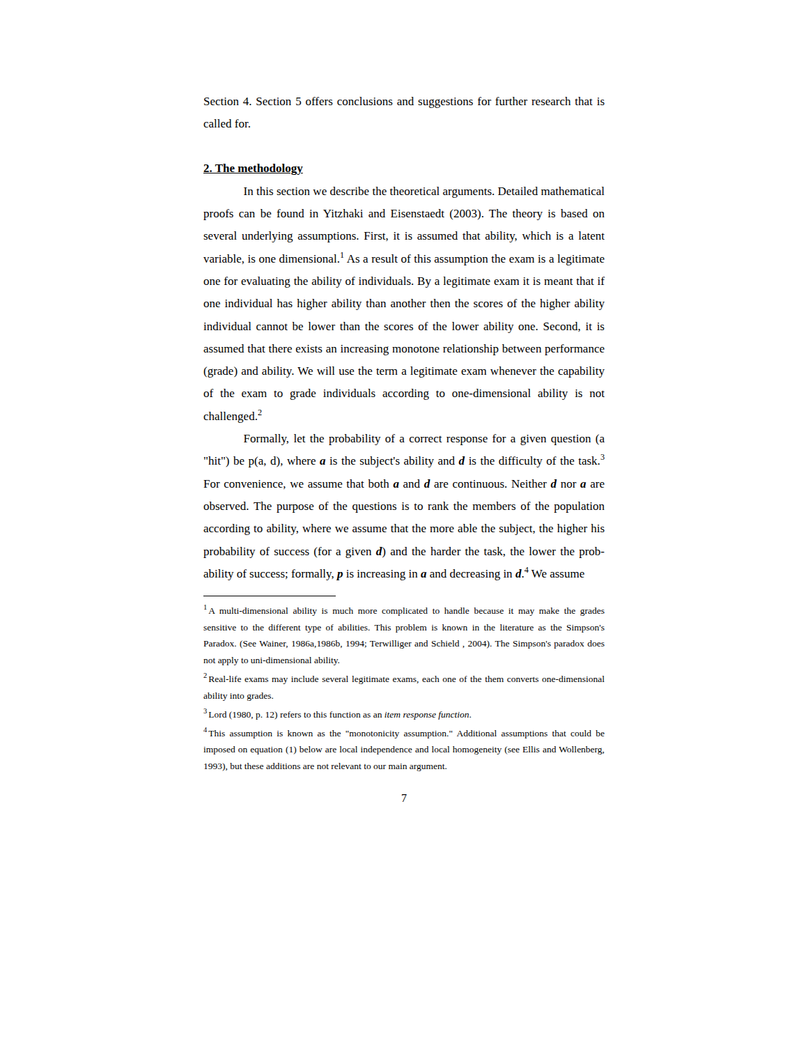Section 4. Section 5 offers conclusions and suggestions for further research that is called for.
2. The methodology
In this section we describe the theoretical arguments. Detailed mathematical proofs can be found in Yitzhaki and Eisenstaedt (2003). The theory is based on several underlying assumptions. First, it is assumed that ability, which is a latent variable, is one dimensional.1 As a result of this assumption the exam is a legitimate one for evaluating the ability of individuals. By a legitimate exam it is meant that if one individual has higher ability than another then the scores of the higher ability individual cannot be lower than the scores of the lower ability one. Second, it is assumed that there exists an increasing monotone relationship between performance (grade) and ability. We will use the term a legitimate exam whenever the capability of the exam to grade individuals according to one-dimensional ability is not challenged.2
Formally, let the probability of a correct response for a given question (a "hit") be p(a, d), where a is the subject's ability and d is the difficulty of the task.3 For convenience, we assume that both a and d are continuous. Neither d nor a are observed. The purpose of the questions is to rank the members of the population according to ability, where we assume that the more able the subject, the higher his probability of success (for a given d) and the harder the task, the lower the prob-ability of success; formally, p is increasing in a and decreasing in d.4 We assume
1 A multi-dimensional ability is much more complicated to handle because it may make the grades sensitive to the different type of abilities. This problem is known in the literature as the Simpson's Paradox. (See Wainer, 1986a,1986b, 1994; Terwilliger and Schield , 2004). The Simpson's paradox does not apply to uni-dimensional ability.
2 Real-life exams may include several legitimate exams, each one of the them converts one-dimensional ability into grades.
3 Lord (1980, p. 12) refers to this function as an item response function.
4 This assumption is known as the "monotonicity assumption." Additional assumptions that could be imposed on equation (1) below are local independence and local homogeneity (see Ellis and Wollenberg, 1993), but these additions are not relevant to our main argument.
7